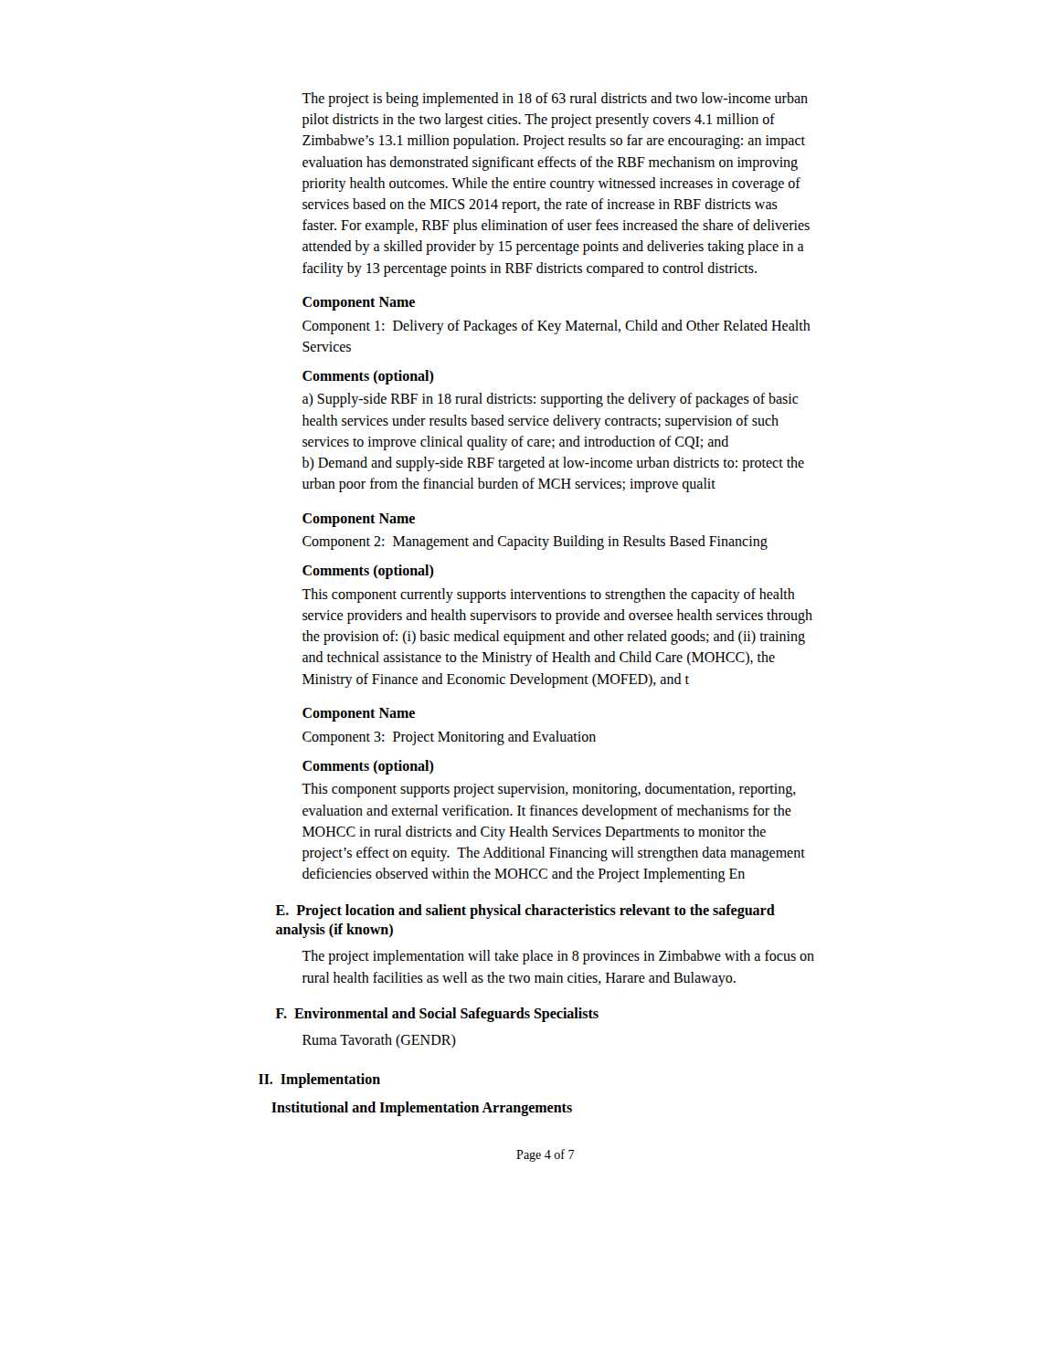The project is being implemented in 18 of 63 rural districts and two low-income urban pilot districts in the two largest cities. The project presently covers 4.1 million of Zimbabwe’s 13.1 million population. Project results so far are encouraging: an impact evaluation has demonstrated significant effects of the RBF mechanism on improving priority health outcomes. While the entire country witnessed increases in coverage of services based on the MICS 2014 report, the rate of increase in RBF districts was faster. For example, RBF plus elimination of user fees increased the share of deliveries attended by a skilled provider by 15 percentage points and deliveries taking place in a facility by 13 percentage points in RBF districts compared to control districts.
Component Name
Component 1: Delivery of Packages of Key Maternal, Child and Other Related Health Services
Comments (optional)
a) Supply-side RBF in 18 rural districts: supporting the delivery of packages of basic health services under results based service delivery contracts; supervision of such services to improve clinical quality of care; and introduction of CQI; and
b) Demand and supply-side RBF targeted at low-income urban districts to: protect the urban poor from the financial burden of MCH services; improve qualit
Component Name
Component 2: Management and Capacity Building in Results Based Financing
Comments (optional)
This component currently supports interventions to strengthen the capacity of health service providers and health supervisors to provide and oversee health services through the provision of: (i) basic medical equipment and other related goods; and (ii) training and technical assistance to the Ministry of Health and Child Care (MOHCC), the Ministry of Finance and Economic Development (MOFED), and t
Component Name
Component 3: Project Monitoring and Evaluation
Comments (optional)
This component supports project supervision, monitoring, documentation, reporting, evaluation and external verification. It finances development of mechanisms for the MOHCC in rural districts and City Health Services Departments to monitor the project’s effect on equity. The Additional Financing will strengthen data management deficiencies observed within the MOHCC and the Project Implementing En
E. Project location and salient physical characteristics relevant to the safeguard analysis (if known)
The project implementation will take place in 8 provinces in Zimbabwe with a focus on rural health facilities as well as the two main cities, Harare and Bulawayo.
F. Environmental and Social Safeguards Specialists
Ruma Tavorath (GENDR)
II. Implementation
Institutional and Implementation Arrangements
Page 4 of 7